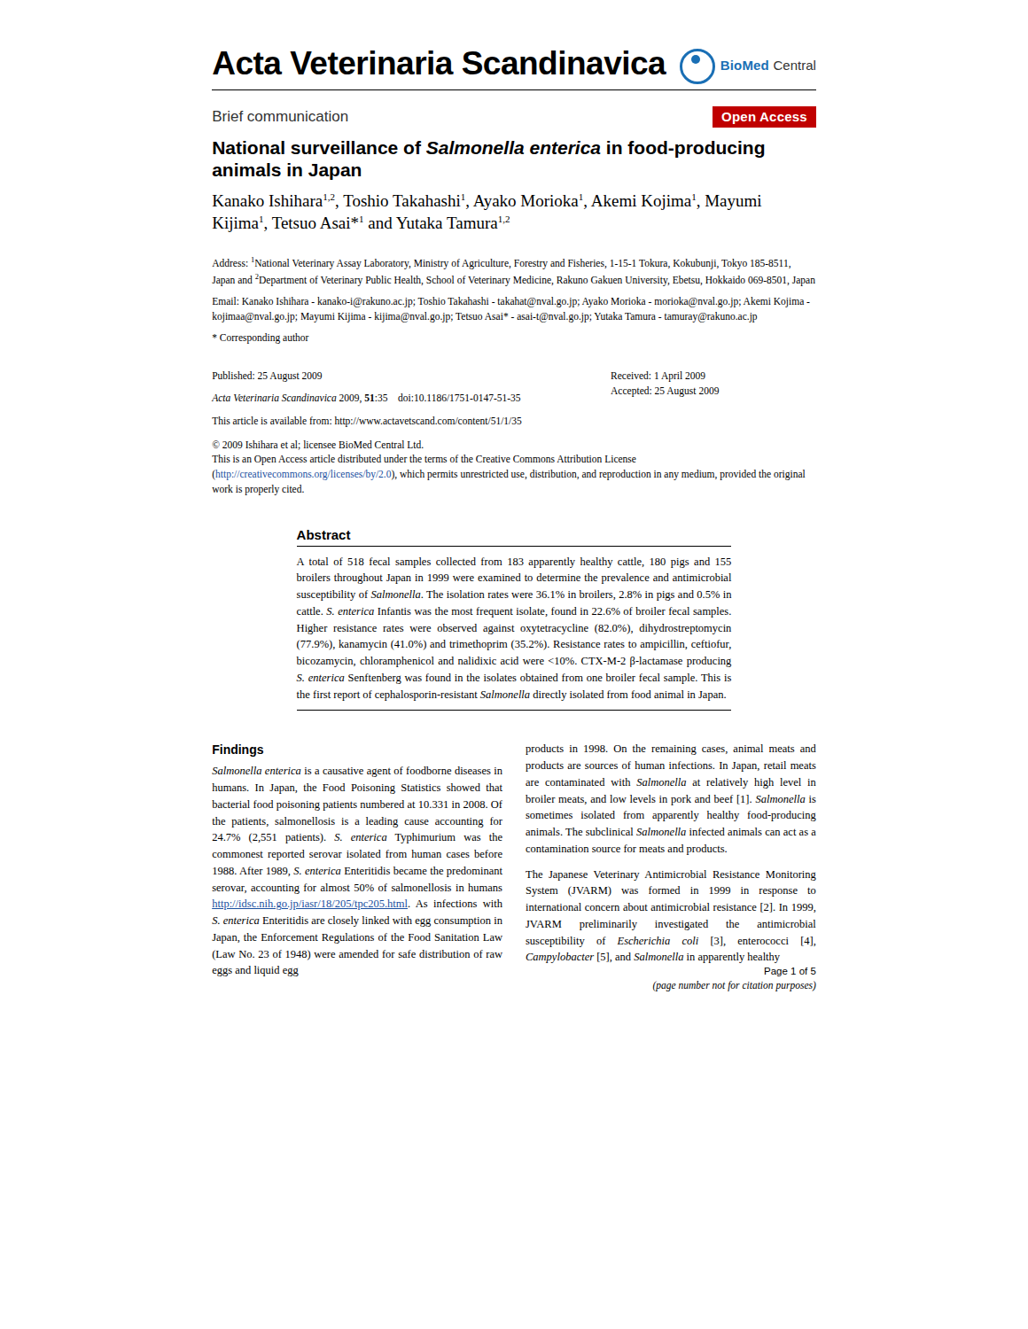Acta Veterinaria Scandinavica
BioMed Central
Brief communication
Open Access
National surveillance of Salmonella enterica in food-producing animals in Japan
Kanako Ishihara1,2, Toshio Takahashi1, Ayako Morioka1, Akemi Kojima1, Mayumi Kijima1, Tetsuo Asai*1 and Yutaka Tamura1,2
Address: 1National Veterinary Assay Laboratory, Ministry of Agriculture, Forestry and Fisheries, 1-15-1 Tokura, Kokubunji, Tokyo 185-8511, Japan and 2Department of Veterinary Public Health, School of Veterinary Medicine, Rakuno Gakuen University, Ebetsu, Hokkaido 069-8501, Japan
Email: Kanako Ishihara - kanako-i@rakuno.ac.jp; Toshio Takahashi - takahat@nval.go.jp; Ayako Morioka - morioka@nval.go.jp; Akemi Kojima - kojimaa@nval.go.jp; Mayumi Kijima - kijima@nval.go.jp; Tetsuo Asai* - asai-t@nval.go.jp; Yutaka Tamura - tamuray@rakuno.ac.jp
* Corresponding author
Published: 25 August 2009
Acta Veterinaria Scandinavica 2009, 51:35 doi:10.1186/1751-0147-51-35
This article is available from: http://www.actavetscand.com/content/51/1/35
Received: 1 April 2009
Accepted: 25 August 2009
© 2009 Ishihara et al; licensee BioMed Central Ltd.
This is an Open Access article distributed under the terms of the Creative Commons Attribution License (http://creativecommons.org/licenses/by/2.0), which permits unrestricted use, distribution, and reproduction in any medium, provided the original work is properly cited.
Abstract
A total of 518 fecal samples collected from 183 apparently healthy cattle, 180 pigs and 155 broilers throughout Japan in 1999 were examined to determine the prevalence and antimicrobial susceptibility of Salmonella. The isolation rates were 36.1% in broilers, 2.8% in pigs and 0.5% in cattle. S. enterica Infantis was the most frequent isolate, found in 22.6% of broiler fecal samples. Higher resistance rates were observed against oxytetracycline (82.0%), dihydrostreptomycin (77.9%), kanamycin (41.0%) and trimethoprim (35.2%). Resistance rates to ampicillin, ceftiofur, bicozamycin, chloramphenicol and nalidixic acid were <10%. CTX-M-2 β-lactamase producing S. enterica Senftenberg was found in the isolates obtained from one broiler fecal sample. This is the first report of cephalosporin-resistant Salmonella directly isolated from food animal in Japan.
Findings
Salmonella enterica is a causative agent of foodborne diseases in humans. In Japan, the Food Poisoning Statistics showed that bacterial food poisoning patients numbered at 10.331 in 2008. Of the patients, salmonellosis is a leading cause accounting for 24.7% (2,551 patients). S. enterica Typhimurium was the commonest reported serovar isolated from human cases before 1988. After 1989, S. enterica Enteritidis became the predominant serovar, accounting for almost 50% of salmonellosis in humans http://idsc.nih.go.jp/iasr/18/205/tpc205.html. As infections with S. enterica Enteritidis are closely linked with egg consumption in Japan, the Enforcement Regulations of the Food Sanitation Law (Law No. 23 of 1948) were amended for safe distribution of raw eggs and liquid egg
products in 1998. On the remaining cases, animal meats and products are sources of human infections. In Japan, retail meats are contaminated with Salmonella at relatively high level in broiler meats, and low levels in pork and beef [1]. Salmonella is sometimes isolated from apparently healthy food-producing animals. The subclinical Salmonella infected animals can act as a contamination source for meats and products.
The Japanese Veterinary Antimicrobial Resistance Monitoring System (JVARM) was formed in 1999 in response to international concern about antimicrobial resistance [2]. In 1999, JVARM preliminarily investigated the antimicrobial susceptibility of Escherichia coli [3], enterococci [4], Campylobacter [5], and Salmonella in apparently healthy
Page 1 of 5
(page number not for citation purposes)